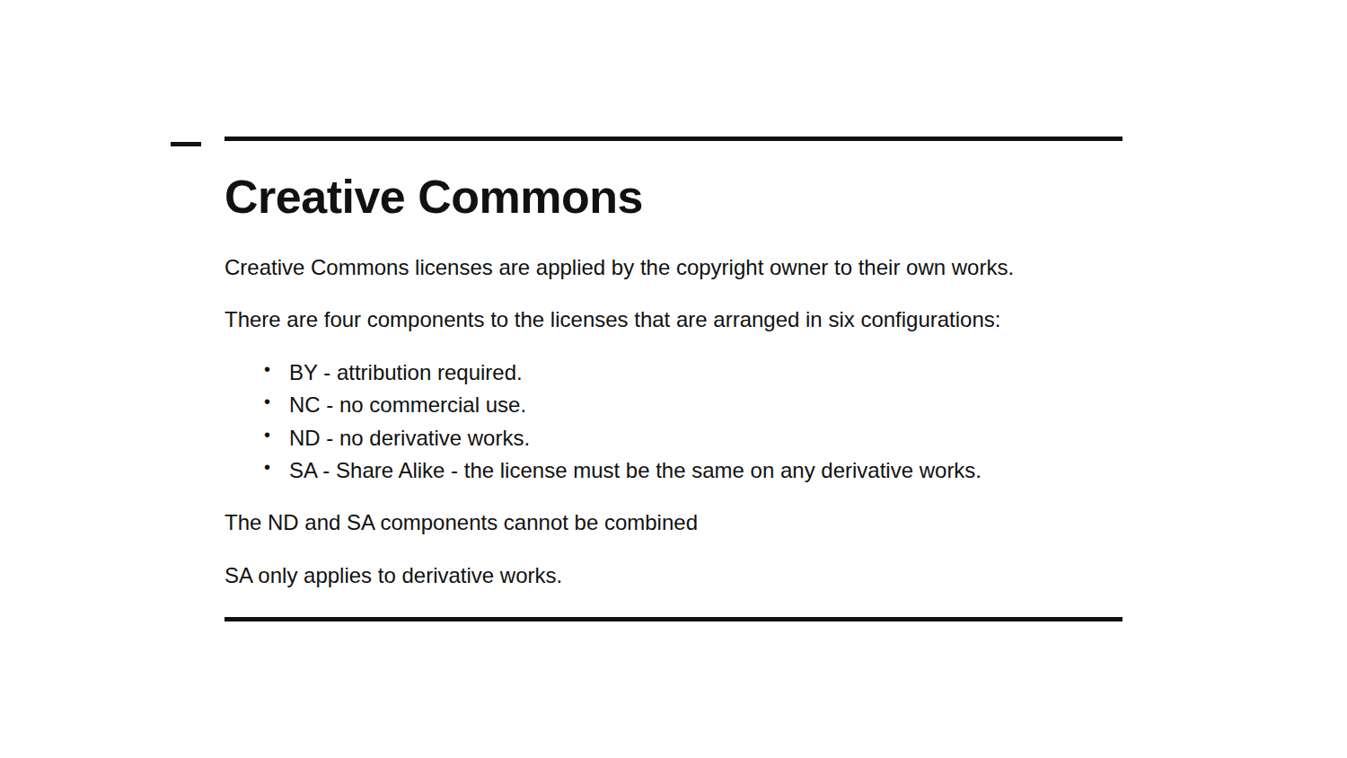Creative Commons
Creative Commons licenses are applied by the copyright owner to their own works.
There are four components to the licenses that are arranged in six configurations:
BY - attribution required.
NC - no commercial use.
ND - no derivative works.
SA - Share Alike - the license must be the same on any derivative works.
The ND and SA components cannot be combined
SA only applies to derivative works.